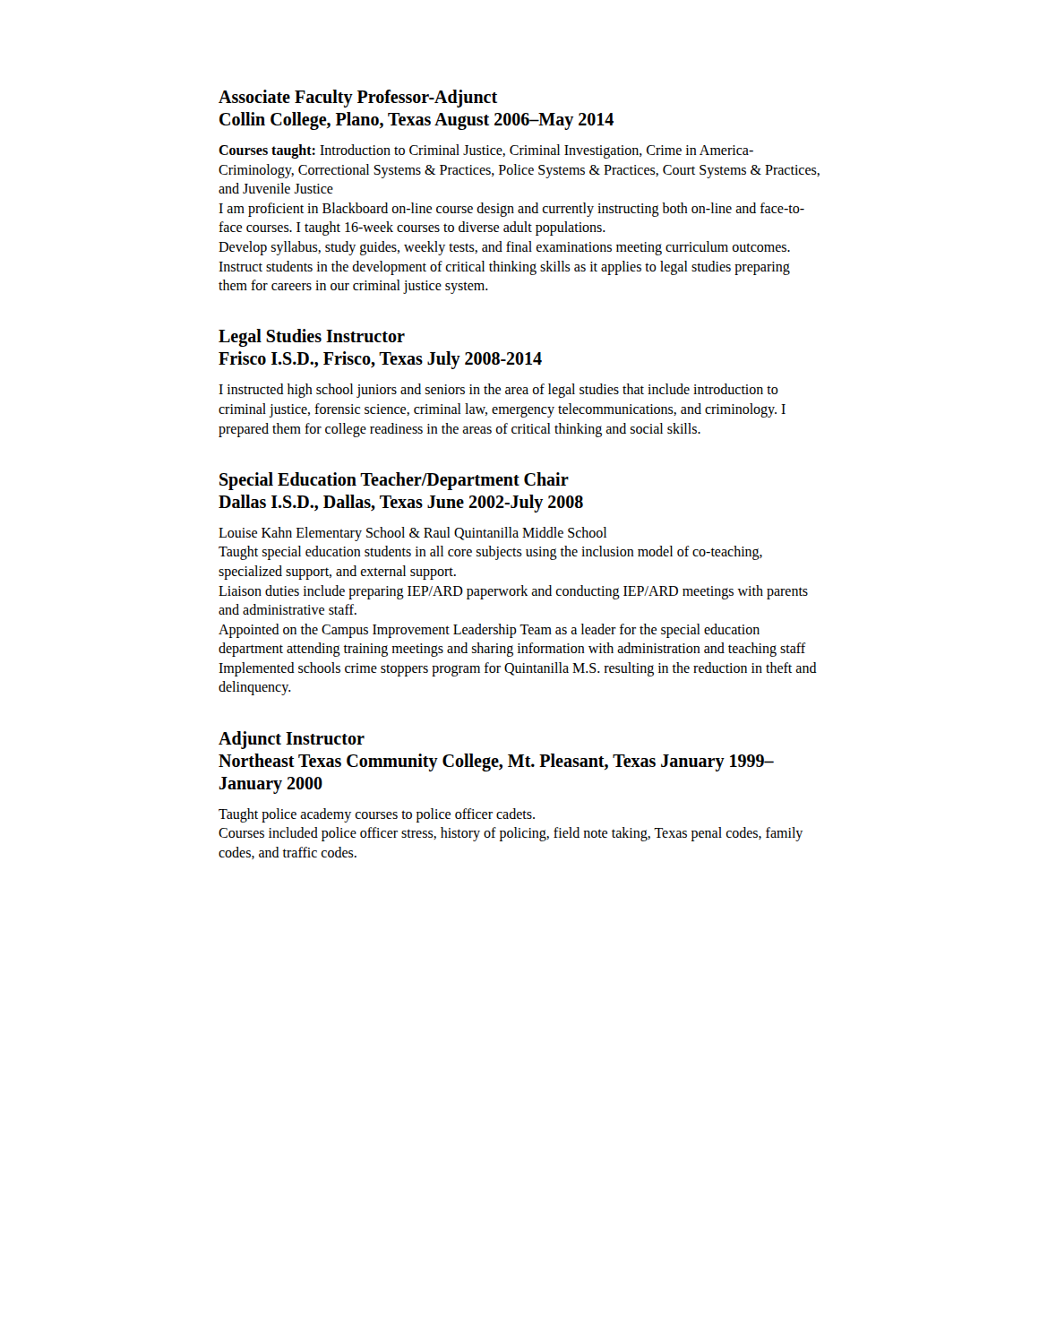Associate Faculty Professor-Adjunct
Collin College, Plano, Texas August 2006–May 2014
Courses taught: Introduction to Criminal Justice, Criminal Investigation, Crime in America-Criminology, Correctional Systems & Practices, Police Systems & Practices, Court Systems & Practices, and Juvenile Justice
I am proficient in Blackboard on-line course design and currently instructing both on-line and face-to-face courses. I taught 16-week courses to diverse adult populations.
Develop syllabus, study guides, weekly tests, and final examinations meeting curriculum outcomes. Instruct students in the development of critical thinking skills as it applies to legal studies preparing them for careers in our criminal justice system.
Legal Studies Instructor
Frisco I.S.D., Frisco, Texas July 2008-2014
I instructed high school juniors and seniors in the area of legal studies that include introduction to criminal justice, forensic science, criminal law, emergency telecommunications, and criminology. I prepared them for college readiness in the areas of critical thinking and social skills.
Special Education Teacher/Department Chair
Dallas I.S.D., Dallas, Texas June 2002-July 2008
Louise Kahn Elementary School & Raul Quintanilla Middle School
Taught special education students in all core subjects using the inclusion model of co-teaching, specialized support, and external support.
Liaison duties include preparing IEP/ARD paperwork and conducting IEP/ARD meetings with parents and administrative staff.
Appointed on the Campus Improvement Leadership Team as a leader for the special education department attending training meetings and sharing information with administration and teaching staff
Implemented schools crime stoppers program for Quintanilla M.S. resulting in the reduction in theft and delinquency.
Adjunct Instructor
Northeast Texas Community College, Mt. Pleasant, Texas January 1999–January 2000
Taught police academy courses to police officer cadets.
Courses included police officer stress, history of policing, field note taking, Texas penal codes, family codes, and traffic codes.